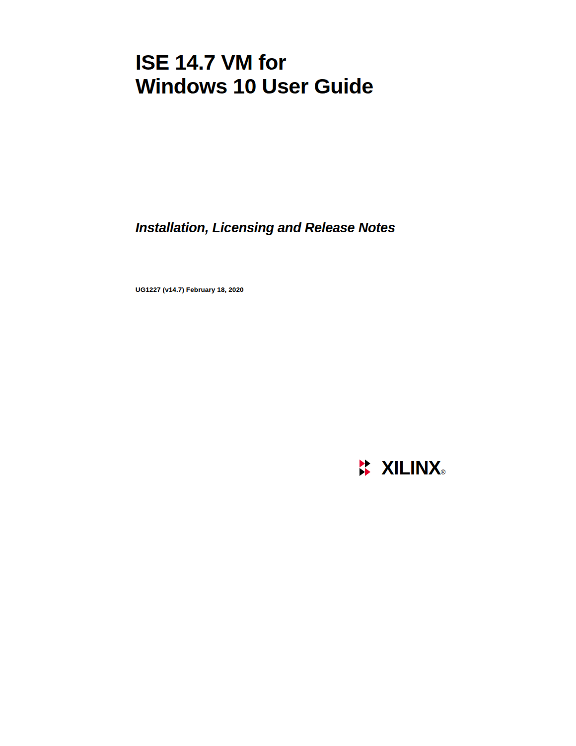ISE 14.7 VM for Windows 10 User Guide
Installation, Licensing and Release Notes
UG1227 (v14.7) February 18, 2020
XILINX®